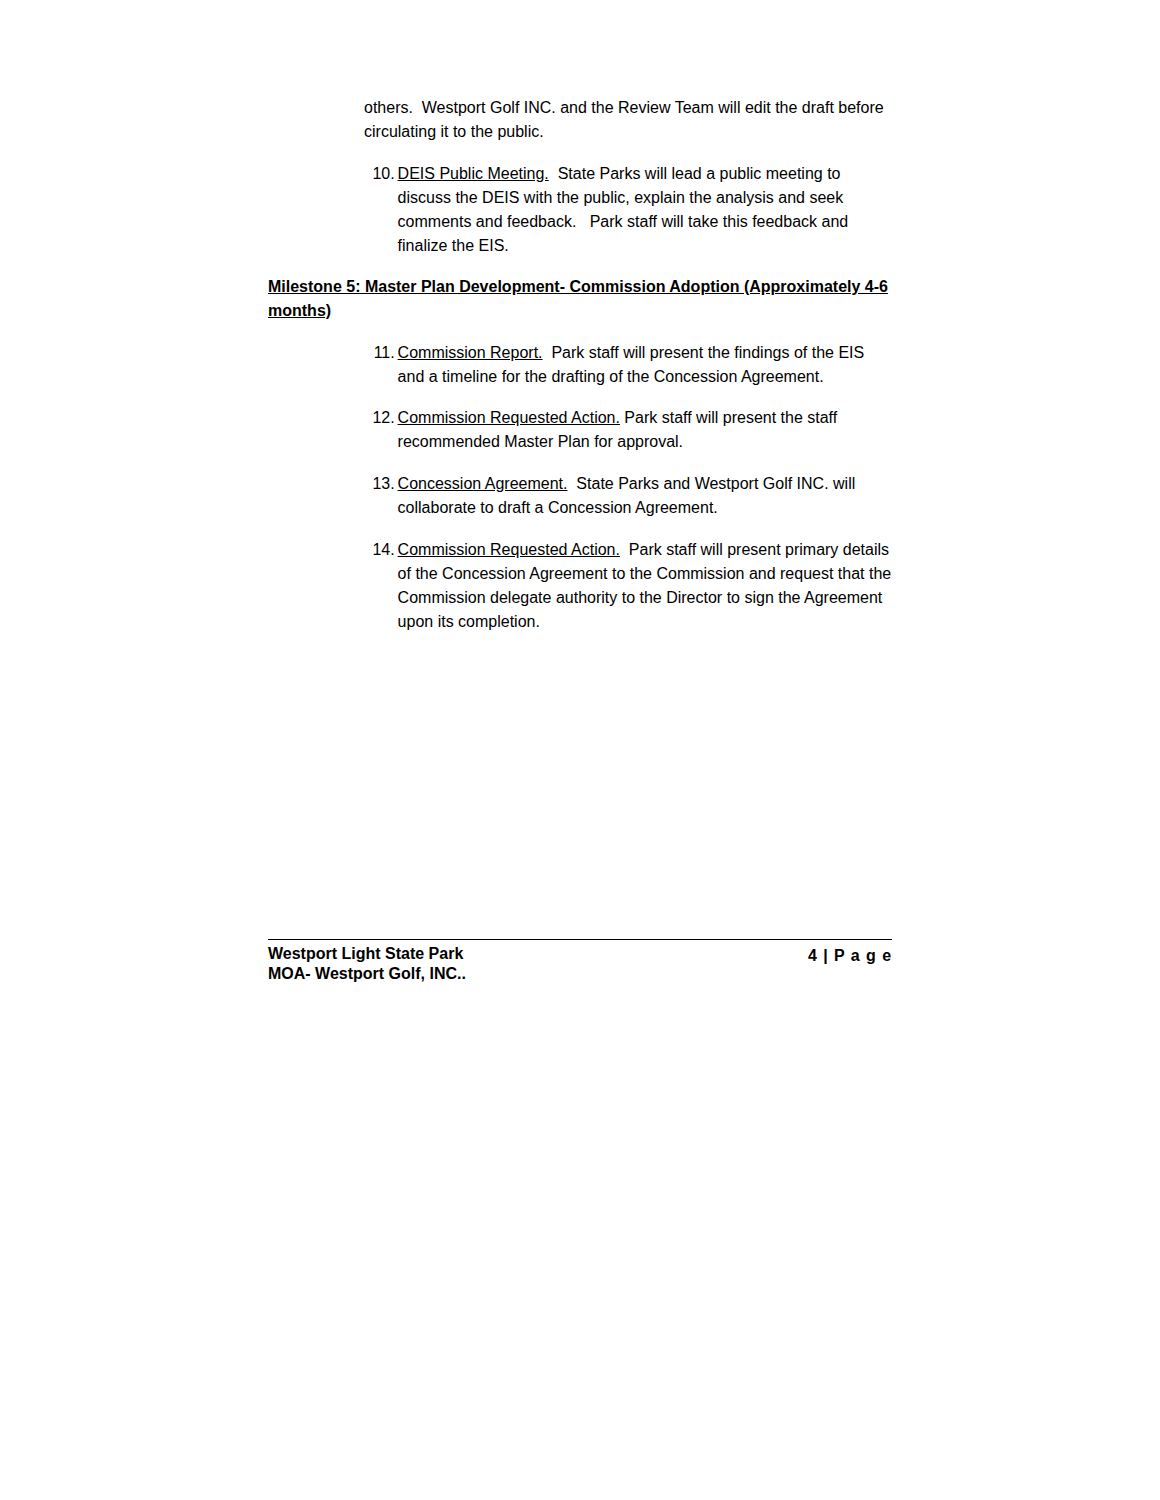others. Westport Golf INC. and the Review Team will edit the draft before circulating it to the public.
10. DEIS Public Meeting. State Parks will lead a public meeting to discuss the DEIS with the public, explain the analysis and seek comments and feedback. Park staff will take this feedback and finalize the EIS.
Milestone 5: Master Plan Development- Commission Adoption (Approximately 4-6 months)
11. Commission Report. Park staff will present the findings of the EIS and a timeline for the drafting of the Concession Agreement.
12. Commission Requested Action. Park staff will present the staff recommended Master Plan for approval.
13. Concession Agreement. State Parks and Westport Golf INC. will collaborate to draft a Concession Agreement.
14. Commission Requested Action. Park staff will present primary details of the Concession Agreement to the Commission and request that the Commission delegate authority to the Director to sign the Agreement upon its completion.
Westport Light State Park
MOA- Westport Golf, INC..
4 | P a g e